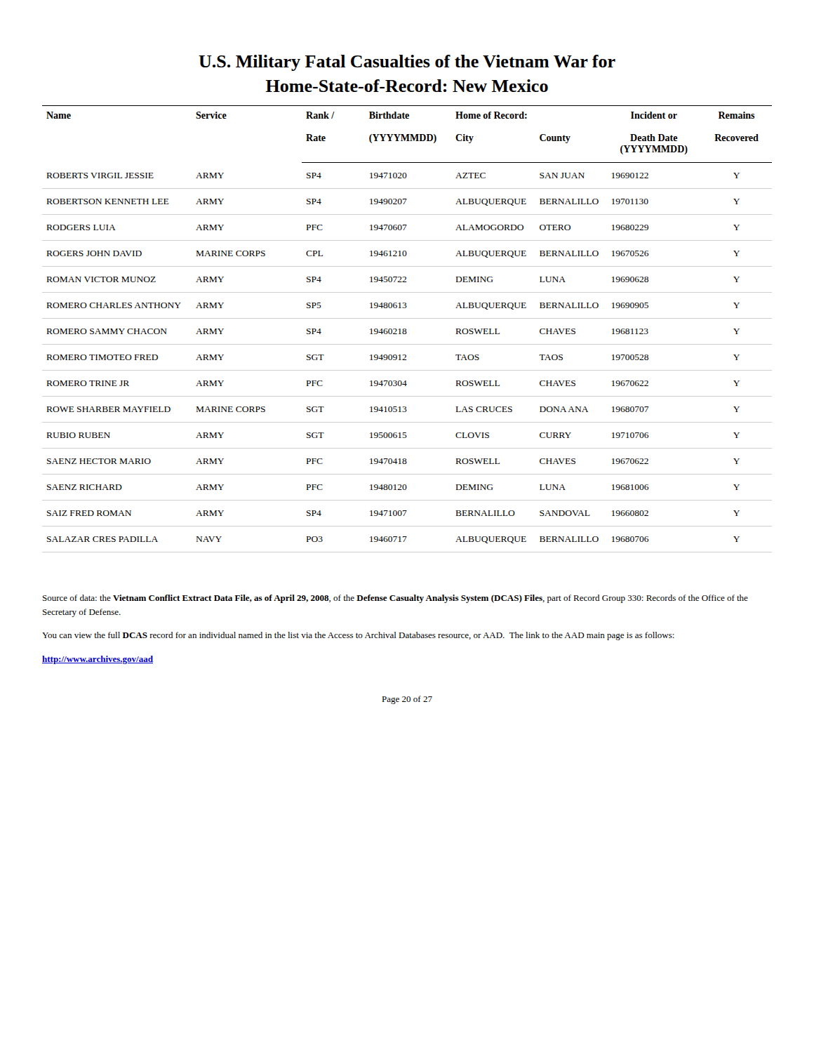U.S. Military Fatal Casualties of the Vietnam War for
Home-State-of-Record: New Mexico
| Name | Service | Rank / | Birthdate | Home of Record: | Incident or | Remains |
| --- | --- | --- | --- | --- | --- | --- |
| Rate | (YYYYMMDD) | City | County | Death Date (YYYYMMDD) | Recovered |
| ROBERTS VIRGIL JESSIE | ARMY | SP4 | 19471020 | AZTEC | SAN JUAN | 19690122 | Y |
| ROBERTSON KENNETH LEE | ARMY | SP4 | 19490207 | ALBUQUERQUE | BERNALILLO | 19701130 | Y |
| RODGERS LUIA | ARMY | PFC | 19470607 | ALAMOGORDO | OTERO | 19680229 | Y |
| ROGERS JOHN DAVID | MARINE CORPS | CPL | 19461210 | ALBUQUERQUE | BERNALILLO | 19670526 | Y |
| ROMAN VICTOR MUNOZ | ARMY | SP4 | 19450722 | DEMING | LUNA | 19690628 | Y |
| ROMERO CHARLES ANTHONY | ARMY | SP5 | 19480613 | ALBUQUERQUE | BERNALILLO | 19690905 | Y |
| ROMERO SAMMY CHACON | ARMY | SP4 | 19460218 | ROSWELL | CHAVES | 19681123 | Y |
| ROMERO TIMOTEO FRED | ARMY | SGT | 19490912 | TAOS | TAOS | 19700528 | Y |
| ROMERO TRINE JR | ARMY | PFC | 19470304 | ROSWELL | CHAVES | 19670622 | Y |
| ROWE SHARBER MAYFIELD | MARINE CORPS | SGT | 19410513 | LAS CRUCES | DONA ANA | 19680707 | Y |
| RUBIO RUBEN | ARMY | SGT | 19500615 | CLOVIS | CURRY | 19710706 | Y |
| SAENZ HECTOR MARIO | ARMY | PFC | 19470418 | ROSWELL | CHAVES | 19670622 | Y |
| SAENZ RICHARD | ARMY | PFC | 19480120 | DEMING | LUNA | 19681006 | Y |
| SAIZ FRED ROMAN | ARMY | SP4 | 19471007 | BERNALILLO | SANDOVAL | 19660802 | Y |
| SALAZAR CRES PADILLA | NAVY | PO3 | 19460717 | ALBUQUERQUE | BERNALILLO | 19680706 | Y |
Source of data: the Vietnam Conflict Extract Data File, as of April 29, 2008, of the Defense Casualty Analysis System (DCAS) Files, part of Record Group 330: Records of the Office of the Secretary of Defense.
You can view the full DCAS record for an individual named in the list via the Access to Archival Databases resource, or AAD. The link to the AAD main page is as follows:
http://www.archives.gov/aad
Page 20 of 27